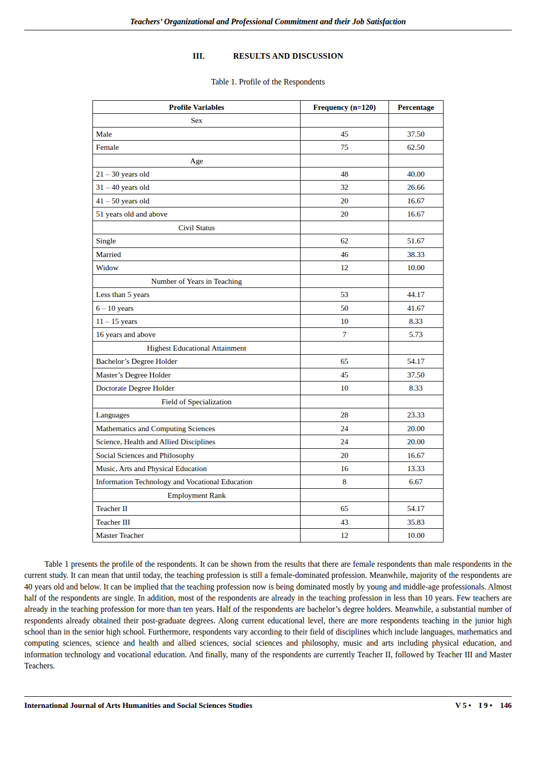Teachers’ Organizational and Professional Commitment and their Job Satisfaction
III. RESULTS AND DISCUSSION
Table 1. Profile of the Respondents
| Profile Variables | Frequency (n=120) | Percentage |
| --- | --- | --- |
| Sex | | |
| Male | 45 | 37.50 |
| Female | 75 | 62.50 |
| Age | | |
| 21 – 30 years old | 48 | 40.00 |
| 31 – 40 years old | 32 | 26.66 |
| 41 – 50 years old | 20 | 16.67 |
| 51 years old and above | 20 | 16.67 |
| Civil Status | | |
| Single | 62 | 51.67 |
| Married | 46 | 38.33 |
| Widow | 12 | 10.00 |
| Number of Years in Teaching | | |
| Less than 5 years | 53 | 44.17 |
| 6 – 10 years | 50 | 41.67 |
| 11 – 15 years | 10 | 8.33 |
| 16 years and above | 7 | 5.73 |
| Highest Educational Attainment | | |
| Bachelor’s Degree Holder | 65 | 54.17 |
| Master’s Degree Holder | 45 | 37.50 |
| Doctorate Degree Holder | 10 | 8.33 |
| Field of Specialization | | |
| Languages | 28 | 23.33 |
| Mathematics and Computing Sciences | 24 | 20.00 |
| Science, Health and Allied Disciplines | 24 | 20.00 |
| Social Sciences and Philosophy | 20 | 16.67 |
| Music, Arts and Physical Education | 16 | 13.33 |
| Information Technology and Vocational Education | 8 | 6.67 |
| Employment Rank | | |
| Teacher II | 65 | 54.17 |
| Teacher III | 43 | 35.83 |
| Master Teacher | 12 | 10.00 |
Table 1 presents the profile of the respondents. It can be shown from the results that there are female respondents than male respondents in the current study. It can mean that until today, the teaching profession is still a female-dominated profession. Meanwhile, majority of the respondents are 40 years old and below. It can be implied that the teaching profession now is being dominated mostly by young and middle-age professionals. Almost half of the respondents are single. In addition, most of the respondents are already in the teaching profession in less than 10 years. Few teachers are already in the teaching profession for more than ten years. Half of the respondents are bachelor’s degree holders. Meanwhile, a substantial number of respondents already obtained their post-graduate degrees. Along current educational level, there are more respondents teaching in the junior high school than in the senior high school. Furthermore, respondents vary according to their field of disciplines which include languages, mathematics and computing sciences, science and health and allied sciences, social sciences and philosophy, music and arts including physical education, and information technology and vocational education. And finally, many of the respondents are currently Teacher II, followed by Teacher III and Master Teachers.
International Journal of Arts Humanities and Social Sciences Studies V 5 • I 9 • 146